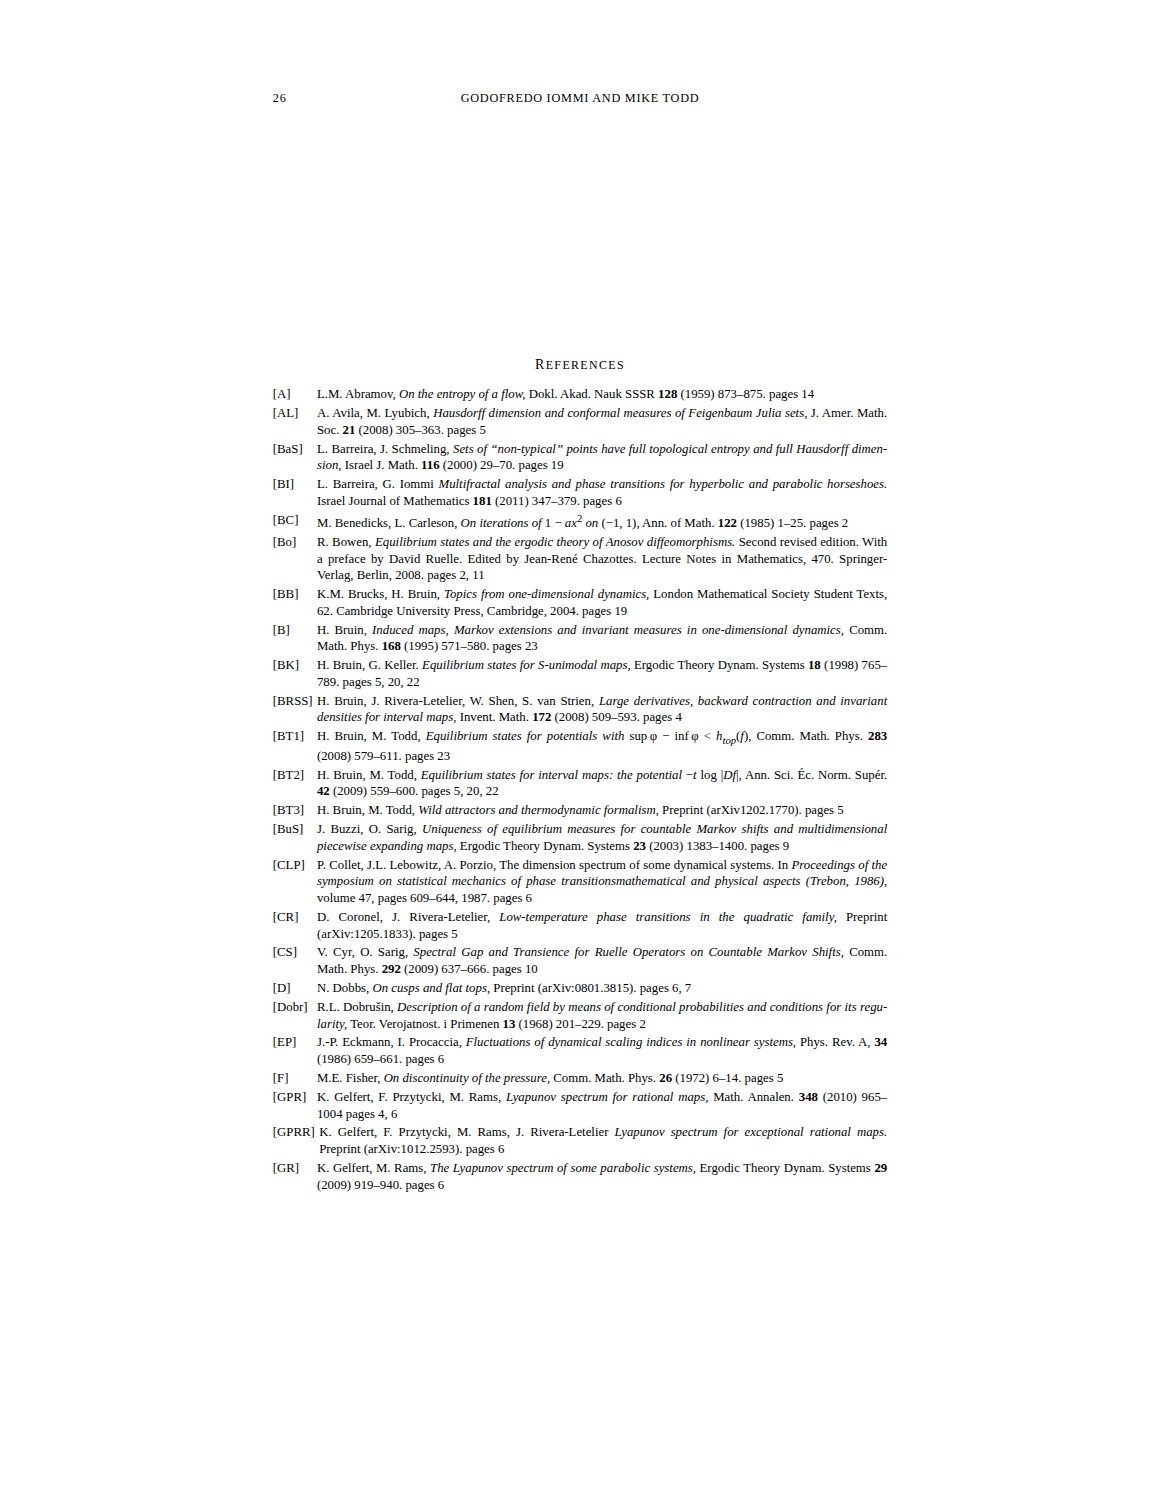26 GODOFREDO IOMMI AND MIKE TODD
REFERENCES
[A]
L.M. Abramov, On the entropy of a flow, Dokl. Akad. Nauk SSSR 128 (1959) 873–875. pages 14
[AL]
A. Avila, M. Lyubich, Hausdorff dimension and conformal measures of Feigenbaum Julia sets, J. Amer. Math. Soc. 21 (2008) 305–363. pages 5
[BaS]
L. Barreira, J. Schmeling, Sets of “non-typical” points have full topological entropy and full Hausdorff dimension, Israel J. Math. 116 (2000) 29–70. pages 19
[BI]
L. Barreira, G. Iommi Multifractal analysis and phase transitions for hyperbolic and parabolic horseshoes. Israel Journal of Mathematics 181 (2011) 347–379. pages 6
[BC]
M. Benedicks, L. Carleson, On iterations of 1 − ax2 on (−1, 1), Ann. of Math. 122 (1985) 1–25. pages 2
[Bo]
R. Bowen, Equilibrium states and the ergodic theory of Anosov diffeomorphisms. Second revised edition. With a preface by David Ruelle. Edited by Jean-René Chazottes. Lecture Notes in Mathematics, 470. Springer-Verlag, Berlin, 2008. pages 2, 11
[BB]
K.M. Brucks, H. Bruin, Topics from one-dimensional dynamics, London Mathematical Society Student Texts, 62. Cambridge University Press, Cambridge, 2004. pages 19
[B]
H. Bruin, Induced maps, Markov extensions and invariant measures in one-dimensional dynamics, Comm. Math. Phys. 168 (1995) 571–580. pages 23
[BK]
H. Bruin, G. Keller. Equilibrium states for S-unimodal maps, Ergodic Theory Dynam. Systems 18 (1998) 765–789. pages 5, 20, 22
[BRSS]
H. Bruin, J. Rivera-Letelier, W. Shen, S. van Strien, Large derivatives, backward contraction and invariant densities for interval maps, Invent. Math. 172 (2008) 509–593. pages 4
[BT1]
H. Bruin, M. Todd, Equilibrium states for potentials with sup φ − inf φ < htop(f), Comm. Math. Phys. 283 (2008) 579–611. pages 23
[BT2]
H. Bruin, M. Todd, Equilibrium states for interval maps: the potential −t log |Df|, Ann. Sci. Éc. Norm. Supér. 42 (2009) 559–600. pages 5, 20, 22
[BT3]
H. Bruin, M. Todd, Wild attractors and thermodynamic formalism, Preprint (arXiv1202.1770). pages 5
[BuS]
J. Buzzi, O. Sarig, Uniqueness of equilibrium measures for countable Markov shifts and multidimensional piecewise expanding maps, Ergodic Theory Dynam. Systems 23 (2003) 1383–1400. pages 9
[CLP]
P. Collet, J.L. Lebowitz, A. Porzio, The dimension spectrum of some dynamical systems. In Proceedings of the symposium on statistical mechanics of phase transitionsmathematical and physical aspects (Trebon, 1986), volume 47, pages 609–644, 1987. pages 6
[CR]
D. Coronel, J. Rivera-Letelier, Low-temperature phase transitions in the quadratic family, Preprint (arXiv:1205.1833). pages 5
[CS]
V. Cyr, O. Sarig, Spectral Gap and Transience for Ruelle Operators on Countable Markov Shifts, Comm. Math. Phys. 292 (2009) 637–666. pages 10
[D]
N. Dobbs, On cusps and flat tops, Preprint (arXiv:0801.3815). pages 6, 7
[Dobr]
R.L. Dobrušin, Description of a random field by means of conditional probabilities and conditions for its regularity, Teor. Verojatnost. i Primenen 13 (1968) 201–229. pages 2
[EP]
J.-P. Eckmann, I. Procaccia, Fluctuations of dynamical scaling indices in nonlinear systems, Phys. Rev. A, 34 (1986) 659–661. pages 6
[F]
M.E. Fisher, On discontinuity of the pressure, Comm. Math. Phys. 26 (1972) 6–14. pages 5
[GPR]
K. Gelfert, F. Przytycki, M. Rams, Lyapunov spectrum for rational maps, Math. Annalen. 348 (2010) 965–1004 pages 4, 6
[GPRR]
K. Gelfert, F. Przytycki, M. Rams, J. Rivera-Letelier Lyapunov spectrum for exceptional rational maps. Preprint (arXiv:1012.2593). pages 6
[GR]
K. Gelfert, M. Rams, The Lyapunov spectrum of some parabolic systems, Ergodic Theory Dynam. Systems 29 (2009) 919–940. pages 6